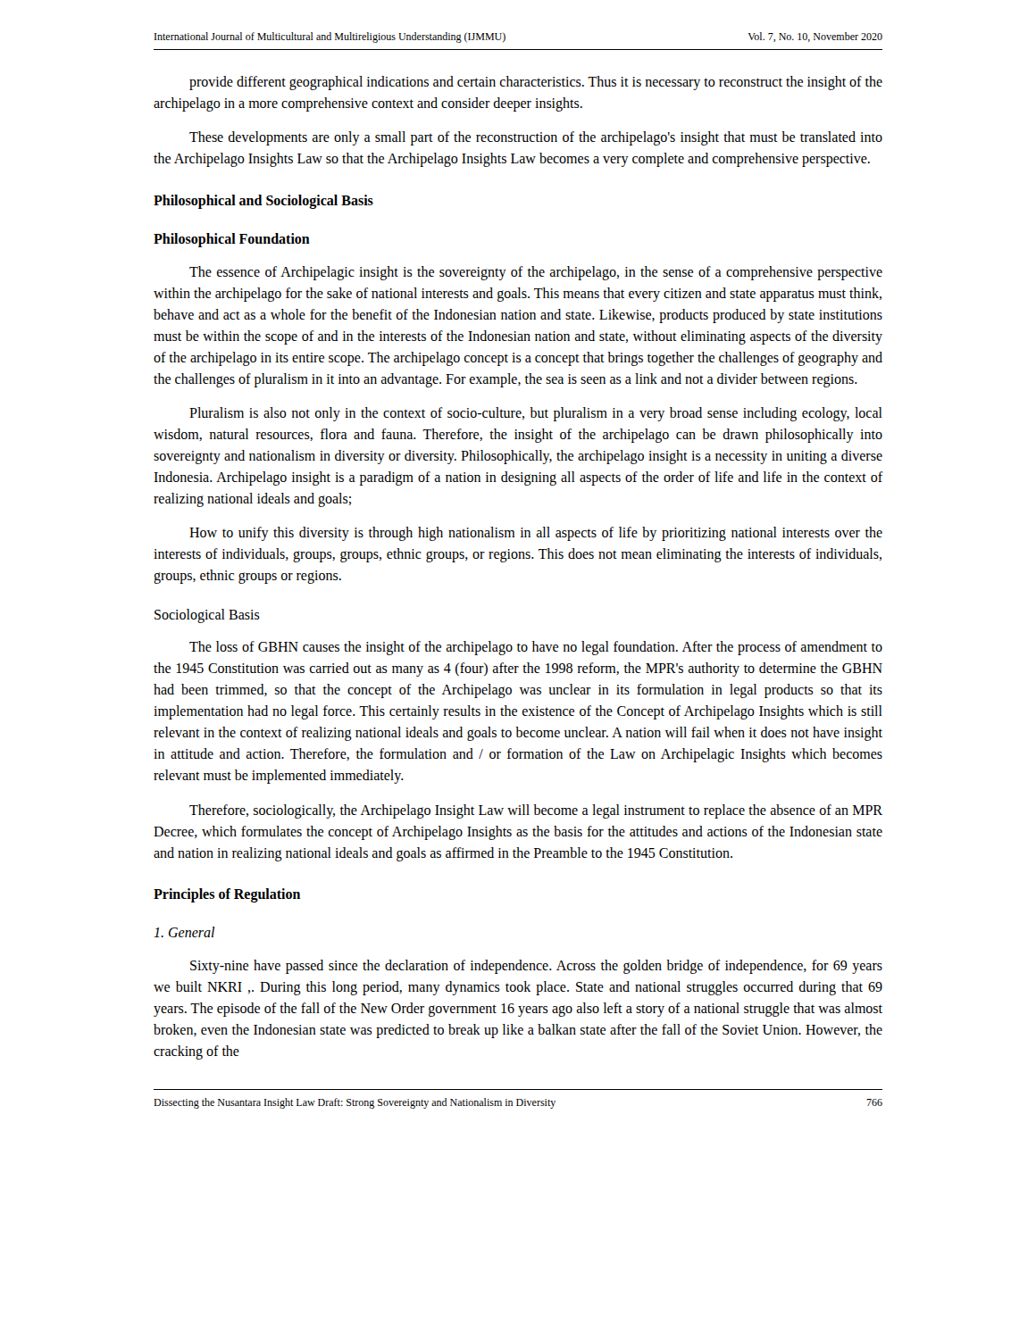International Journal of Multicultural and Multireligious Understanding (IJMMU) Vol. 7, No. 10, November 2020
provide different geographical indications and certain characteristics. Thus it is necessary to reconstruct the insight of the archipelago in a more comprehensive context and consider deeper insights.
These developments are only a small part of the reconstruction of the archipelago's insight that must be translated into the Archipelago Insights Law so that the Archipelago Insights Law becomes a very complete and comprehensive perspective.
Philosophical and Sociological Basis
Philosophical Foundation
The essence of Archipelagic insight is the sovereignty of the archipelago, in the sense of a comprehensive perspective within the archipelago for the sake of national interests and goals. This means that every citizen and state apparatus must think, behave and act as a whole for the benefit of the Indonesian nation and state. Likewise, products produced by state institutions must be within the scope of and in the interests of the Indonesian nation and state, without eliminating aspects of the diversity of the archipelago in its entire scope. The archipelago concept is a concept that brings together the challenges of geography and the challenges of pluralism in it into an advantage. For example, the sea is seen as a link and not a divider between regions.
Pluralism is also not only in the context of socio-culture, but pluralism in a very broad sense including ecology, local wisdom, natural resources, flora and fauna. Therefore, the insight of the archipelago can be drawn philosophically into sovereignty and nationalism in diversity or diversity. Philosophically, the archipelago insight is a necessity in uniting a diverse Indonesia. Archipelago insight is a paradigm of a nation in designing all aspects of the order of life and life in the context of realizing national ideals and goals;
How to unify this diversity is through high nationalism in all aspects of life by prioritizing national interests over the interests of individuals, groups, groups, ethnic groups, or regions. This does not mean eliminating the interests of individuals, groups, ethnic groups or regions.
Sociological Basis
The loss of GBHN causes the insight of the archipelago to have no legal foundation. After the process of amendment to the 1945 Constitution was carried out as many as 4 (four) after the 1998 reform, the MPR's authority to determine the GBHN had been trimmed, so that the concept of the Archipelago was unclear in its formulation in legal products so that its implementation had no legal force. This certainly results in the existence of the Concept of Archipelago Insights which is still relevant in the context of realizing national ideals and goals to become unclear. A nation will fail when it does not have insight in attitude and action. Therefore, the formulation and / or formation of the Law on Archipelagic Insights which becomes relevant must be implemented immediately.
Therefore, sociologically, the Archipelago Insight Law will become a legal instrument to replace the absence of an MPR Decree, which formulates the concept of Archipelago Insights as the basis for the attitudes and actions of the Indonesian state and nation in realizing national ideals and goals as affirmed in the Preamble to the 1945 Constitution.
Principles of Regulation
1. General
Sixty-nine have passed since the declaration of independence. Across the golden bridge of independence, for 69 years we built NKRI ,. During this long period, many dynamics took place. State and national struggles occurred during that 69 years. The episode of the fall of the New Order government 16 years ago also left a story of a national struggle that was almost broken, even the Indonesian state was predicted to break up like a balkan state after the fall of the Soviet Union. However, the cracking of the
Dissecting the Nusantara Insight Law Draft: Strong Sovereignty and Nationalism in Diversity 766